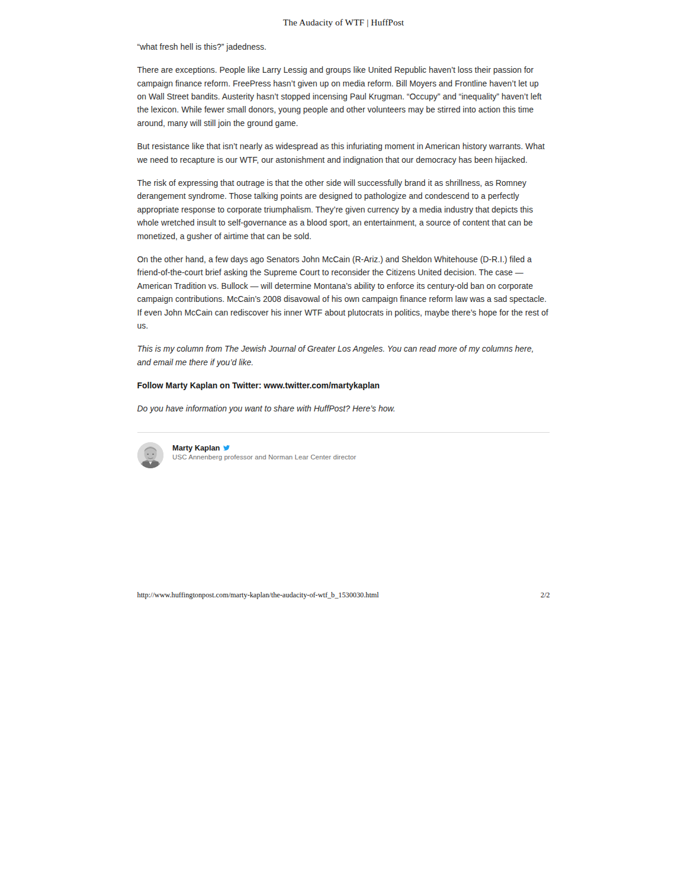The Audacity of WTF | HuffPost
“what fresh hell is this?” jadedness.
There are exceptions. People like Larry Lessig and groups like United Republic haven’t loss their passion for campaign finance reform. FreePress hasn’t given up on media reform. Bill Moyers and Frontline haven’t let up on Wall Street bandits. Austerity hasn’t stopped incensing Paul Krugman. “Occupy” and “inequality” haven’t left the lexicon. While fewer small donors, young people and other volunteers may be stirred into action this time around, many will still join the ground game.
But resistance like that isn’t nearly as widespread as this infuriating moment in American history warrants. What we need to recapture is our WTF, our astonishment and indignation that our democracy has been hijacked.
The risk of expressing that outrage is that the other side will successfully brand it as shrillness, as Romney derangement syndrome. Those talking points are designed to pathologize and condescend to a perfectly appropriate response to corporate triumphalism. They’re given currency by a media industry that depicts this whole wretched insult to self-governance as a blood sport, an entertainment, a source of content that can be monetized, a gusher of airtime that can be sold.
On the other hand, a few days ago Senators John McCain (R-Ariz.) and Sheldon Whitehouse (D-R.I.) filed a friend-of-the-court brief asking the Supreme Court to reconsider the Citizens United decision. The case — American Tradition vs. Bullock — will determine Montana’s ability to enforce its century-old ban on corporate campaign contributions. McCain’s 2008 disavowal of his own campaign finance reform law was a sad spectacle. If even John McCain can rediscover his inner WTF about plutocrats in politics, maybe there’s hope for the rest of us.
This is my column from The Jewish Journal of Greater Los Angeles. You can read more of my columns here, and email me there if you’d like.
Follow Marty Kaplan on Twitter: www.twitter.com/martykaplan
Do you have information you want to share with HuffPost? Here’s how.
Marty Kaplan
USC Annenberg professor and Norman Lear Center director
http://www.huffingtonpost.com/marty-kaplan/the-audacity-of-wtf_b_1530030.html
2/2